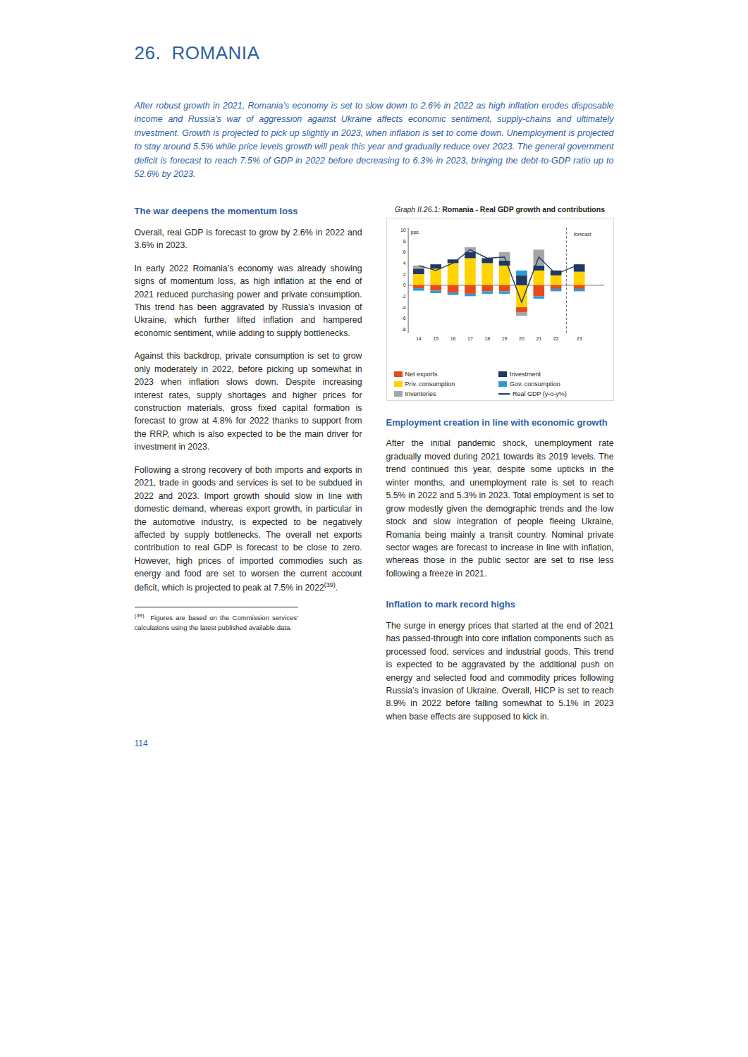26. ROMANIA
After robust growth in 2021, Romania’s economy is set to slow down to 2.6% in 2022 as high inflation erodes disposable income and Russia’s war of aggression against Ukraine affects economic sentiment, supply-chains and ultimately investment. Growth is projected to pick up slightly in 2023, when inflation is set to come down. Unemployment is projected to stay around 5.5% while price levels growth will peak this year and gradually reduce over 2023. The general government deficit is forecast to reach 7.5% of GDP in 2022 before decreasing to 6.3% in 2023, bringing the debt-to-GDP ratio up to 52.6% by 2023.
The war deepens the momentum loss
Overall, real GDP is forecast to grow by 2.6% in 2022 and 3.6% in 2023.
In early 2022 Romania’s economy was already showing signs of momentum loss, as high inflation at the end of 2021 reduced purchasing power and private consumption. This trend has been aggravated by Russia’s invasion of Ukraine, which further lifted inflation and hampered economic sentiment, while adding to supply bottlenecks.
Against this backdrop, private consumption is set to grow only moderately in 2022, before picking up somewhat in 2023 when inflation slows down. Despite increasing interest rates, supply shortages and higher prices for construction materials, gross fixed capital formation is forecast to grow at 4.8% for 2022 thanks to support from the RRP, which is also expected to be the main driver for investment in 2023.
Following a strong recovery of both imports and exports in 2021, trade in goods and services is set to be subdued in 2022 and 2023. Import growth should slow in line with domestic demand, whereas export growth, in particular in the automotive industry, is expected to be negatively affected by supply bottlenecks. The overall net exports contribution to real GDP is forecast to be close to zero. However, high prices of imported commodies such as energy and food are set to worsen the current account deficit, which is projected to peak at 7.5% in 2022(39).
(39) Figures are based on the Commission services’ calculations using the latest published available data.
Graph II.26.1: Romania - Real GDP growth and contributions
10 8 6 4 2 0 -2 -4 -6 -8 pps. forecast 14 15 16 17 18 19 20 21 22 23
Net exports
Investment
Priv. consumption
Gov. consumption
Inventories
Real GDP (y-o-y%)
Employment creation in line with economic growth
After the initial pandemic shock, unemployment rate gradually moved during 2021 towards its 2019 levels. The trend continued this year, despite some upticks in the winter months, and unemployment rate is set to reach 5.5% in 2022 and 5.3% in 2023. Total employment is set to grow modestly given the demographic trends and the low stock and slow integration of people fleeing Ukraine, Romania being mainly a transit country. Nominal private sector wages are forecast to increase in line with inflation, whereas those in the public sector are set to rise less following a freeze in 2021.
Inflation to mark record highs
The surge in energy prices that started at the end of 2021 has passed-through into core inflation components such as processed food, services and industrial goods. This trend is expected to be aggravated by the additional push on energy and selected food and commodity prices following Russia’s invasion of Ukraine. Overall, HICP is set to reach 8.9% in 2022 before falling somewhat to 5.1% in 2023 when base effects are supposed to kick in.
114